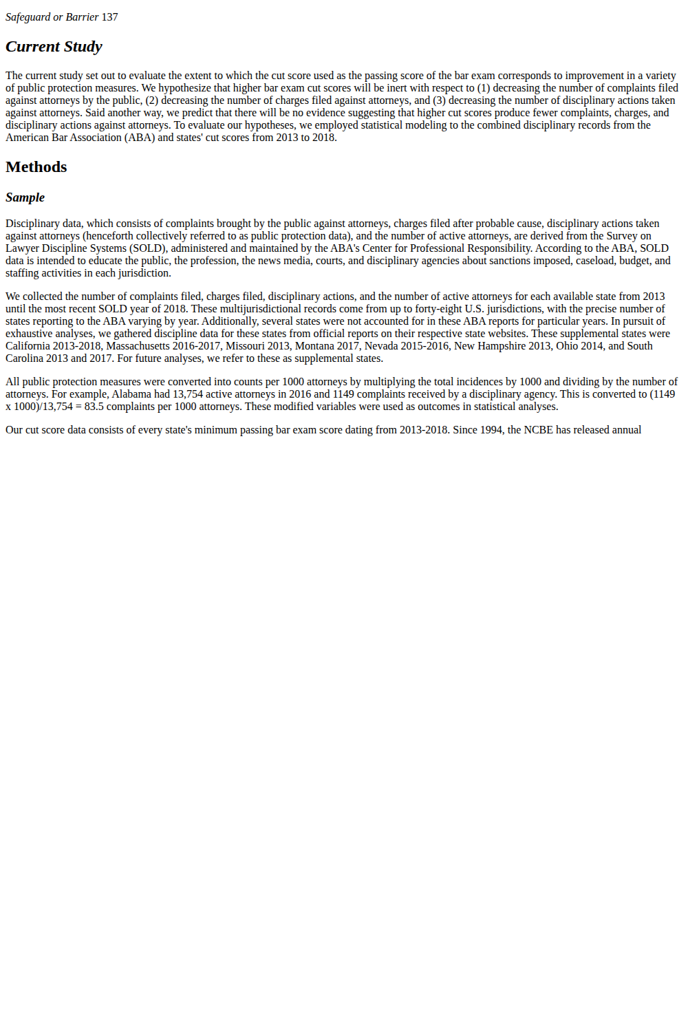Safeguard or Barrier 137
Current Study
The current study set out to evaluate the extent to which the cut score used as the passing score of the bar exam corresponds to improvement in a variety of public protection measures. We hypothesize that higher bar exam cut scores will be inert with respect to (1) decreasing the number of complaints filed against attorneys by the public, (2) decreasing the number of charges filed against attorneys, and (3) decreasing the number of disciplinary actions taken against attorneys. Said another way, we predict that there will be no evidence suggesting that higher cut scores produce fewer complaints, charges, and disciplinary actions against attorneys. To evaluate our hypotheses, we employed statistical modeling to the combined disciplinary records from the American Bar Association (ABA) and states' cut scores from 2013 to 2018.
Methods
Sample
Disciplinary data, which consists of complaints brought by the public against attorneys, charges filed after probable cause, disciplinary actions taken against attorneys (henceforth collectively referred to as public protection data), and the number of active attorneys, are derived from the Survey on Lawyer Discipline Systems (SOLD), administered and maintained by the ABA's Center for Professional Responsibility. According to the ABA, SOLD data is intended to educate the public, the profession, the news media, courts, and disciplinary agencies about sanctions imposed, caseload, budget, and staffing activities in each jurisdiction.
We collected the number of complaints filed, charges filed, disciplinary actions, and the number of active attorneys for each available state from 2013 until the most recent SOLD year of 2018. These multijurisdictional records come from up to forty-eight U.S. jurisdictions, with the precise number of states reporting to the ABA varying by year. Additionally, several states were not accounted for in these ABA reports for particular years. In pursuit of exhaustive analyses, we gathered discipline data for these states from official reports on their respective state websites. These supplemental states were California 2013-2018, Massachusetts 2016-2017, Missouri 2013, Montana 2017, Nevada 2015-2016, New Hampshire 2013, Ohio 2014, and South Carolina 2013 and 2017. For future analyses, we refer to these as supplemental states.
All public protection measures were converted into counts per 1000 attorneys by multiplying the total incidences by 1000 and dividing by the number of attorneys. For example, Alabama had 13,754 active attorneys in 2016 and 1149 complaints received by a disciplinary agency. This is converted to (1149 x 1000)/13,754 = 83.5 complaints per 1000 attorneys. These modified variables were used as outcomes in statistical analyses.
Our cut score data consists of every state's minimum passing bar exam score dating from 2013-2018. Since 1994, the NCBE has released annual